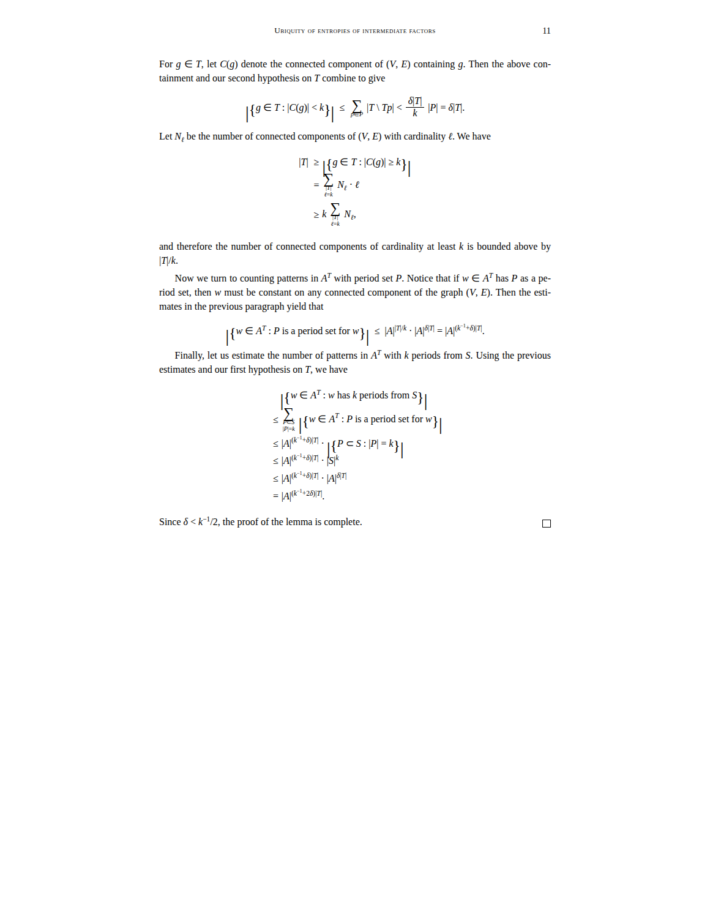Ubiquity of entropies of intermediate factors 11
For g ∈ T, let C(g) denote the connected component of (V, E) containing g. Then the above containment and our second hypothesis on T combine to give
|{g ∈ T : |C(g)| < k}| ≤ ∑p∈P |T \ Tp| < δ|T|k |P| = δ|T|.
Let Nℓ be the number of connected components of (V, E) with cardinality ℓ. We have
| / T / | ≥ | / { g ∈ T : / C ( g )/ ≥ k } / |
| | = | ∑ / T / ℓ = k N ℓ · ℓ |
| | ≥ | k ∑ / T / ℓ = k N ℓ , |
and therefore the number of connected components of cardinality at least k is bounded above by |T|/k.
Now we turn to counting patterns in AT with period set P. Notice that if w ∈ AT has P as a period set, then w must be constant on any connected component of the graph (V, E). Then the estimates in the previous paragraph yield that
|{w ∈ AT : P is a period set for w}| ≤ |A||T|/k · |A|δ|T| = |A|(k−1+δ)|T|.
Finally, let us estimate the number of patterns in AT with k periods from S. Using the previous estimates and our first hypothesis on T, we have
| / { w ∈ A T : w has k periods from S } / |
| | ≤ | ∑ P ⊂ S / P /= k / { w ∈ A T : P is a period set for w } / |
| | ≤ | / A / ( k −1 + δ )/ T / · / { P ⊂ S : / P / = k } / |
| | ≤ | / A / ( k −1 + δ )/ T / · / S / k |
| | ≤ | / A / ( k −1 + δ )/ T / · / A / δ / T / |
| | = | / A / ( k −1 +2 δ )/ T / . |
Since δ < k−1/2, the proof of the lemma is complete.